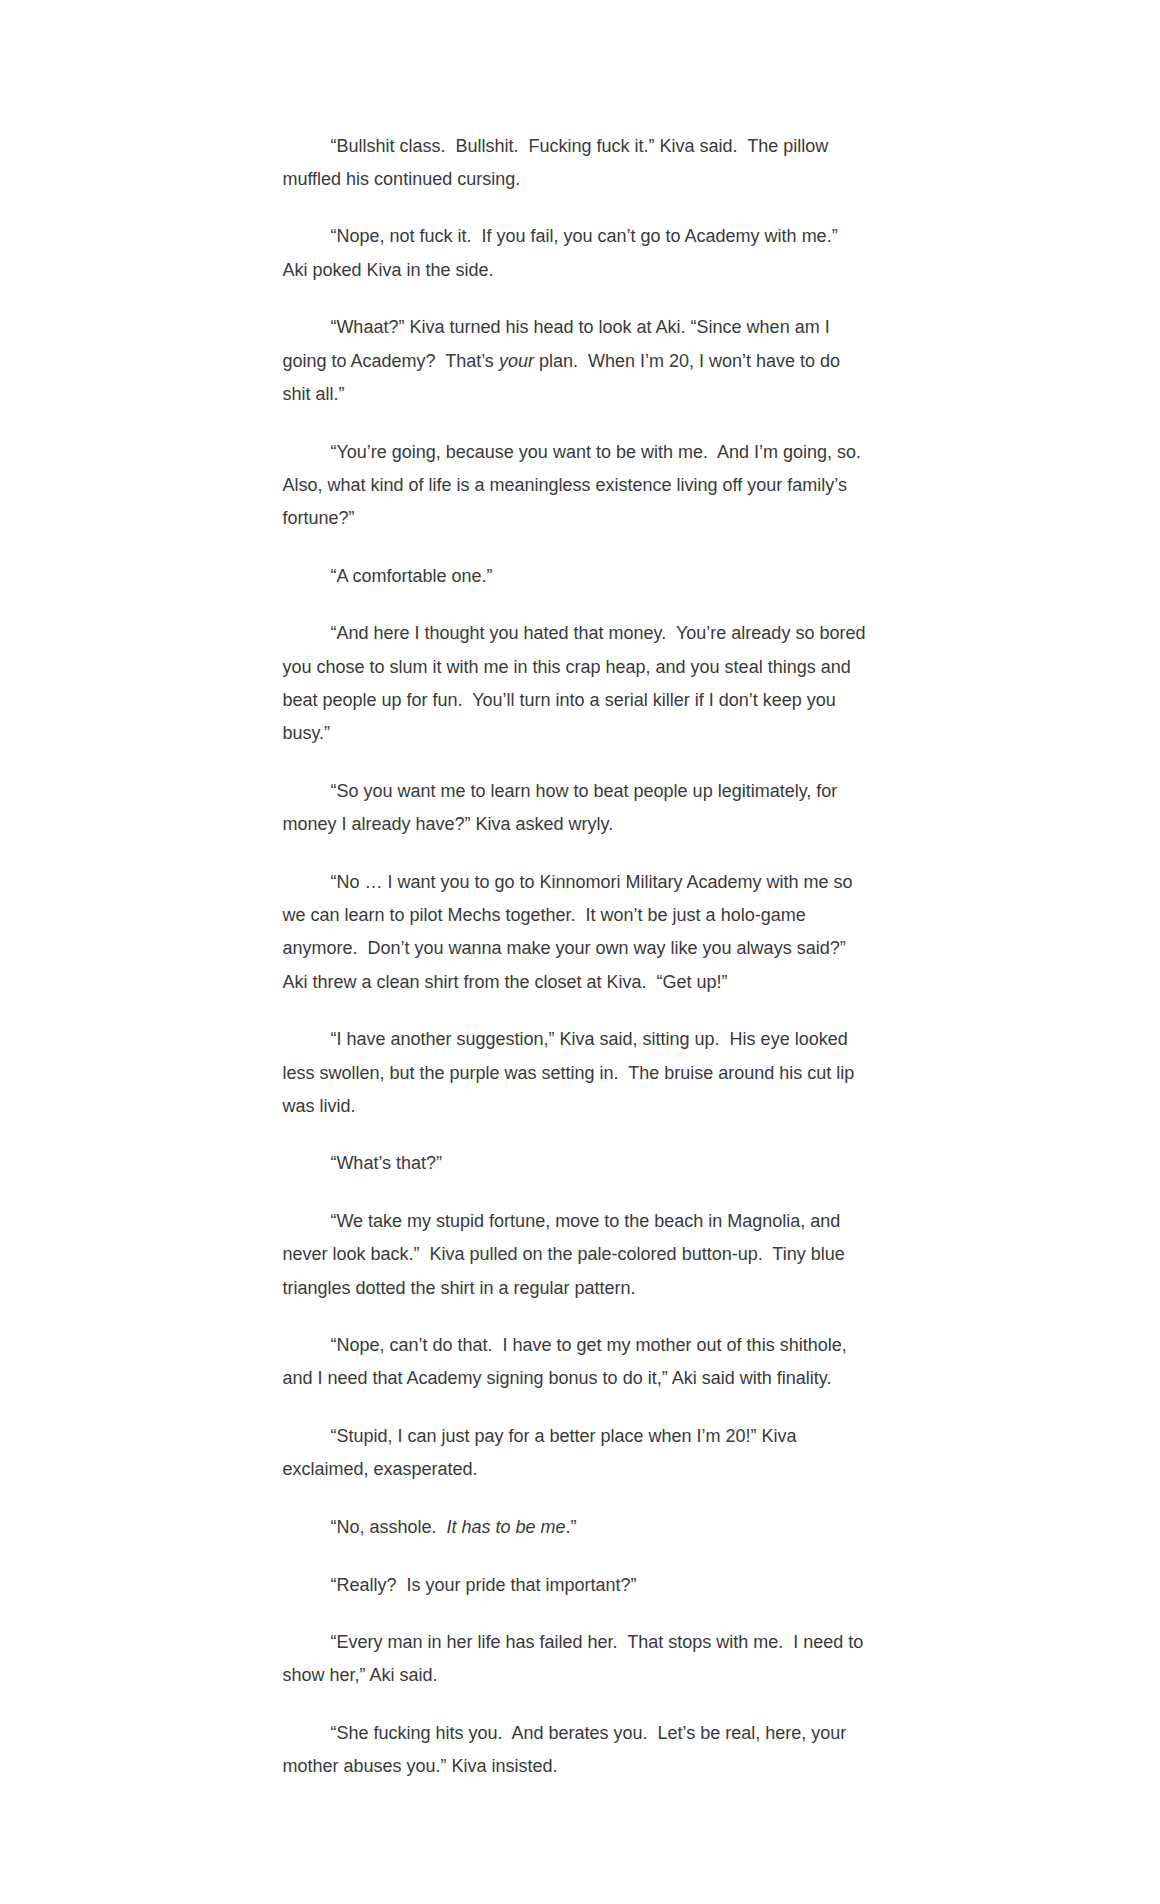“Bullshit class. Bullshit. Fucking fuck it.” Kiva said. The pillow muffled his continued cursing.
“Nope, not fuck it. If you fail, you can’t go to Academy with me.” Aki poked Kiva in the side.
“Whaat?” Kiva turned his head to look at Aki. “Since when am I going to Academy? That’s your plan. When I’m 20, I won’t have to do shit all.”
“You’re going, because you want to be with me. And I’m going, so. Also, what kind of life is a meaningless existence living off your family’s fortune?”
“A comfortable one.”
“And here I thought you hated that money. You’re already so bored you chose to slum it with me in this crap heap, and you steal things and beat people up for fun. You’ll turn into a serial killer if I don’t keep you busy.”
“So you want me to learn how to beat people up legitimately, for money I already have?” Kiva asked wryly.
“No … I want you to go to Kinnomori Military Academy with me so we can learn to pilot Mechs together. It won’t be just a holo-game anymore. Don’t you wanna make your own way like you always said?” Aki threw a clean shirt from the closet at Kiva. “Get up!”
“I have another suggestion,” Kiva said, sitting up. His eye looked less swollen, but the purple was setting in. The bruise around his cut lip was livid.
“What’s that?”
“We take my stupid fortune, move to the beach in Magnolia, and never look back.” Kiva pulled on the pale-colored button-up. Tiny blue triangles dotted the shirt in a regular pattern.
“Nope, can’t do that. I have to get my mother out of this shithole, and I need that Academy signing bonus to do it,” Aki said with finality.
“Stupid, I can just pay for a better place when I’m 20!” Kiva exclaimed, exasperated.
“No, asshole. It has to be me.”
“Really? Is your pride that important?”
“Every man in her life has failed her. That stops with me. I need to show her,” Aki said.
“She fucking hits you. And berates you. Let’s be real, here, your mother abuses you.” Kiva insisted.